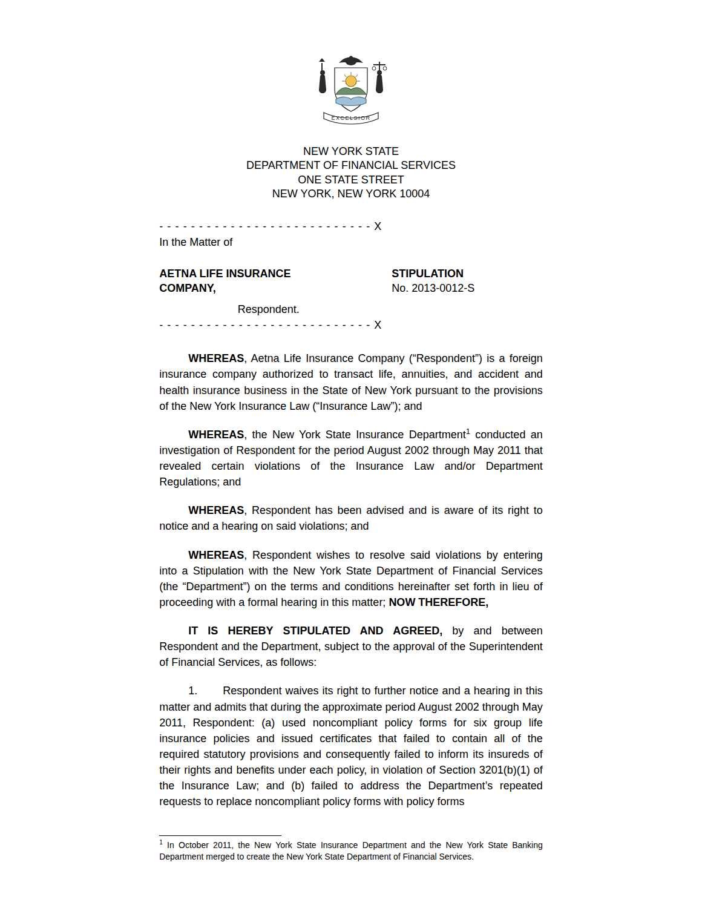EXCELSIOR
NEW YORK STATE
DEPARTMENT OF FINANCIAL SERVICES
ONE STATE STREET
NEW YORK, NEW YORK 10004
- - - - - - - - - - - - - - - - - - - - - - - - - - - X
In the Matter of
AETNA LIFE INSURANCE
COMPANY,
STIPULATION
No. 2013-0012-S
Respondent.
- - - - - - - - - - - - - - - - - - - - - - - - - - - X
WHEREAS, Aetna Life Insurance Company (“Respondent”) is a foreign insurance company authorized to transact life, annuities, and accident and health insurance business in the State of New York pursuant to the provisions of the New York Insurance Law (“Insurance Law”); and
WHEREAS, the New York State Insurance Department1 conducted an investigation of Respondent for the period August 2002 through May 2011 that revealed certain violations of the Insurance Law and/or Department Regulations; and
WHEREAS, Respondent has been advised and is aware of its right to notice and a hearing on said violations; and
WHEREAS, Respondent wishes to resolve said violations by entering into a Stipulation with the New York State Department of Financial Services (the “Department”) on the terms and conditions hereinafter set forth in lieu of proceeding with a formal hearing in this matter; NOW THEREFORE,
IT IS HEREBY STIPULATED AND AGREED, by and between Respondent and the Department, subject to the approval of the Superintendent of Financial Services, as follows:
1. Respondent waives its right to further notice and a hearing in this matter and admits that during the approximate period August 2002 through May 2011, Respondent: (a) used noncompliant policy forms for six group life insurance policies and issued certificates that failed to contain all of the required statutory provisions and consequently failed to inform its insureds of their rights and benefits under each policy, in violation of Section 3201(b)(1) of the Insurance Law; and (b) failed to address the Department’s repeated requests to replace noncompliant policy forms with policy forms
1 In October 2011, the New York State Insurance Department and the New York State Banking Department merged to create the New York State Department of Financial Services.